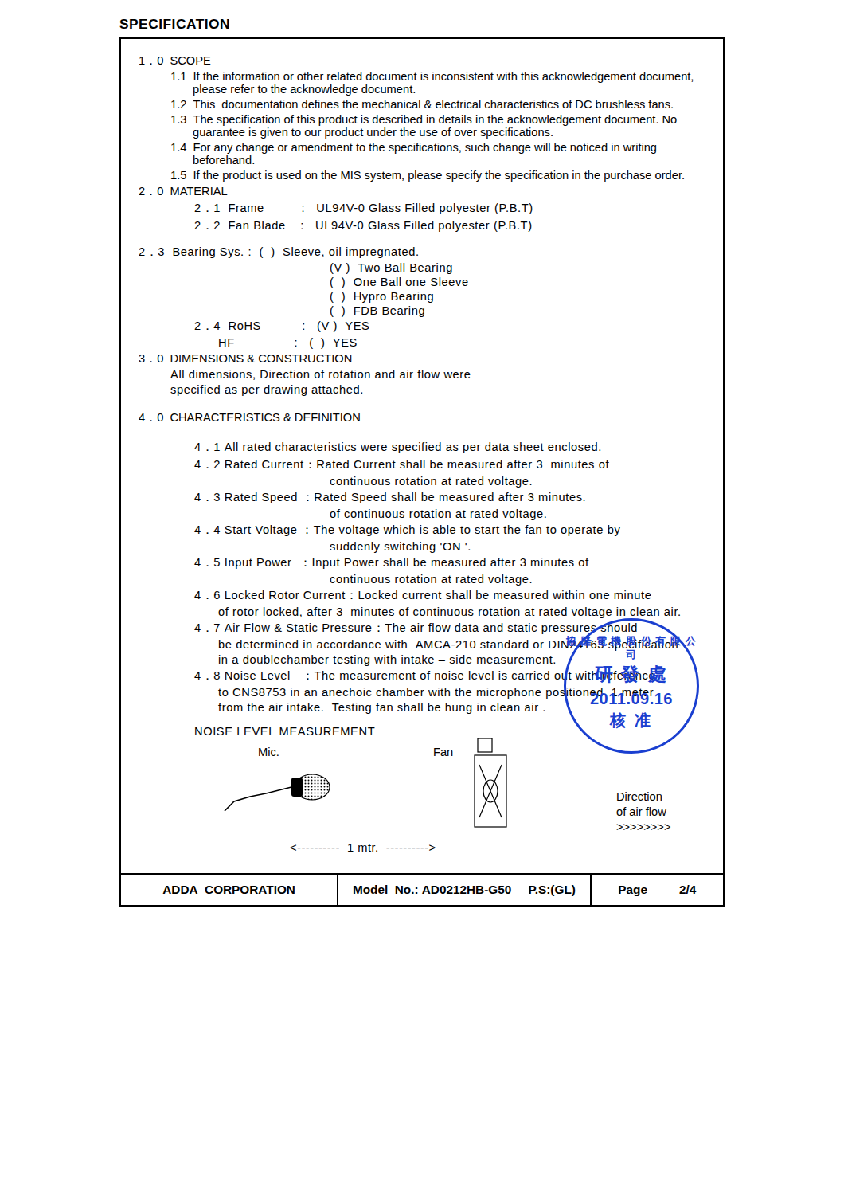SPECIFICATION
1．0 SCOPE
1.1 If the information or other related document is inconsistent with this acknowledgement document, please refer to the acknowledge document.
1.2 This documentation defines the mechanical & electrical characteristics of DC brushless fans.
1.3 The specification of this product is described in details in the acknowledgement document. No guarantee is given to our product under the use of over specifications.
1.4 For any change or amendment to the specifications, such change will be noticed in writing beforehand.
1.5 If the product is used on the MIS system, please specify the specification in the purchase order.
2．0 MATERIAL
2．1 Frame : UL94V-0 Glass Filled polyester (P.B.T)
2．2 Fan Blade : UL94V-0 Glass Filled polyester (P.B.T)
2．3 Bearing Sys. : ( ) Sleeve, oil impregnated.
(V ) Two Ball Bearing
( ) One Ball one Sleeve
( ) Hypro Bearing
( ) FDB Bearing
2．4 RoHS : (V ) YES
HF : ( ) YES
3．0 DIMENSIONS & CONSTRUCTION
All dimensions, Direction of rotation and air flow were
specified as per drawing attached.
4．0 CHARACTERISTICS & DEFINITION
4．1 All rated characteristics were specified as per data sheet enclosed.
4．2 Rated Current：Rated Current shall be measured after 3 minutes of
continuous rotation at rated voltage.
4．3 Rated Speed ：Rated Speed shall be measured after 3 minutes.
of continuous rotation at rated voltage.
4．4 Start Voltage ：The voltage which is able to start the fan to operate by
suddenly switching 'ON '.
4．5 Input Power ：Input Power shall be measured after 3 minutes of
continuous rotation at rated voltage.
4．6 Locked Rotor Current：Locked current shall be measured within one minute
of rotor locked, after 3 minutes of continuous rotation at rated voltage in clean air.
4．7 Air Flow & Static Pressure：The air flow data and static pressures should
be determined in accordance with AMCA-210 standard or DIN24163 specification
in a doublechamber testing with intake – side measurement.
4．8 Noise Level ：The measurement of noise level is carried out with reference
to CNS8753 in an anechoic chamber with the microphone positioned 1 meter
from the air intake. Testing fan shall be hung in clean air .
NOISE LEVEL MEASUREMENT
Mic. Fan
Direction
of air flow
>>>>>>>>
<---------- 1 mtr. ---------->
協 隆 電 機 股 份 有 限 公 司
研 發 處
2011.09.16
核 准
ADDA CORPORATION
Model No.: AD0212HB-G50 P.S:(GL)
Page2/4